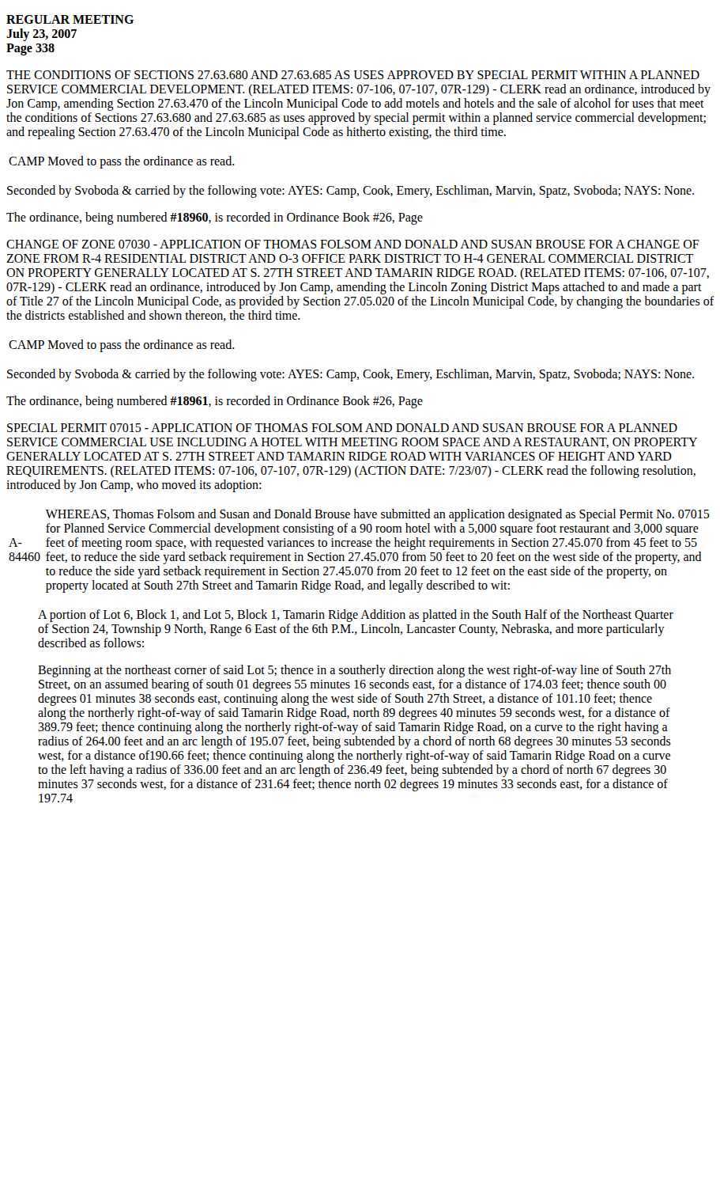REGULAR MEETING
July 23, 2007
Page 338
THE CONDITIONS OF SECTIONS 27.63.680 AND 27.63.685 AS USES APPROVED BY SPECIAL PERMIT WITHIN A PLANNED SERVICE COMMERCIAL DEVELOPMENT. (RELATED ITEMS: 07-106, 07-107, 07R-129) - CLERK read an ordinance, introduced by Jon Camp, amending Section 27.63.470 of the Lincoln Municipal Code to add motels and hotels and the sale of alcohol for uses that meet the conditions of Sections 27.63.680 and 27.63.685 as uses approved by special permit within a planned service commercial development; and repealing Section 27.63.470 of the Lincoln Municipal Code as hitherto existing, the third time.
| CAMP | Moved to pass the ordinance as read. |
Seconded by Svoboda & carried by the following vote: AYES: Camp, Cook, Emery, Eschliman, Marvin, Spatz, Svoboda; NAYS: None.
The ordinance, being numbered #18960, is recorded in Ordinance Book #26, Page
CHANGE OF ZONE 07030 - APPLICATION OF THOMAS FOLSOM AND DONALD AND SUSAN BROUSE FOR A CHANGE OF ZONE FROM R-4 RESIDENTIAL DISTRICT AND O-3 OFFICE PARK DISTRICT TO H-4 GENERAL COMMERCIAL DISTRICT ON PROPERTY GENERALLY LOCATED AT S. 27TH STREET AND TAMARIN RIDGE ROAD. (RELATED ITEMS: 07-106, 07-107, 07R-129) - CLERK read an ordinance, introduced by Jon Camp, amending the Lincoln Zoning District Maps attached to and made a part of Title 27 of the Lincoln Municipal Code, as provided by Section 27.05.020 of the Lincoln Municipal Code, by changing the boundaries of the districts established and shown thereon, the third time.
| CAMP | Moved to pass the ordinance as read. |
Seconded by Svoboda & carried by the following vote: AYES: Camp, Cook, Emery, Eschliman, Marvin, Spatz, Svoboda; NAYS: None.
The ordinance, being numbered #18961, is recorded in Ordinance Book #26, Page
SPECIAL PERMIT 07015 - APPLICATION OF THOMAS FOLSOM AND DONALD AND SUSAN BROUSE FOR A PLANNED SERVICE COMMERCIAL USE INCLUDING A HOTEL WITH MEETING ROOM SPACE AND A RESTAURANT, ON PROPERTY GENERALLY LOCATED AT S. 27TH STREET AND TAMARIN RIDGE ROAD WITH VARIANCES OF HEIGHT AND YARD REQUIREMENTS. (RELATED ITEMS: 07-106, 07-107, 07R-129) (ACTION DATE: 7/23/07) - CLERK read the following resolution, introduced by Jon Camp, who moved its adoption:
| A-84460 | WHEREAS, Thomas Folsom and Susan and Donald Brouse have submitted an application designated as Special Permit No. 07015 for Planned Service Commercial development consisting of a 90 room hotel with a 5,000 square foot restaurant and 3,000 square feet of meeting room space, with requested variances to increase the height requirements in Section 27.45.070 from 45 feet to 55 feet, to reduce the side yard setback requirement in Section 27.45.070 from 50 feet to 20 feet on the west side of the property, and to reduce the side yard setback requirement in Section 27.45.070 from 20 feet to 12 feet on the east side of the property, on property located at South 27th Street and Tamarin Ridge Road, and legally described to wit: |
A portion of Lot 6, Block 1, and Lot 5, Block 1, Tamarin Ridge Addition as platted in the South Half of the Northeast Quarter of Section 24, Township 9 North, Range 6 East of the 6th P.M., Lincoln, Lancaster County, Nebraska, and more particularly described as follows:
Beginning at the northeast corner of said Lot 5; thence in a southerly direction along the west right-of-way line of South 27th Street, on an assumed bearing of south 01 degrees 55 minutes 16 seconds east, for a distance of 174.03 feet; thence south 00 degrees 01 minutes 38 seconds east, continuing along the west side of South 27th Street, a distance of 101.10 feet; thence along the northerly right-of-way of said Tamarin Ridge Road, north 89 degrees 40 minutes 59 seconds west, for a distance of 389.79 feet; thence continuing along the northerly right-of-way of said Tamarin Ridge Road, on a curve to the right having a radius of 264.00 feet and an arc length of 195.07 feet, being subtended by a chord of north 68 degrees 30 minutes 53 seconds west, for a distance of190.66 feet; thence continuing along the northerly right-of-way of said Tamarin Ridge Road on a curve to the left having a radius of 336.00 feet and an arc length of 236.49 feet, being subtended by a chord of north 67 degrees 30 minutes 37 seconds west, for a distance of 231.64 feet; thence north 02 degrees 19 minutes 33 seconds east, for a distance of 197.74